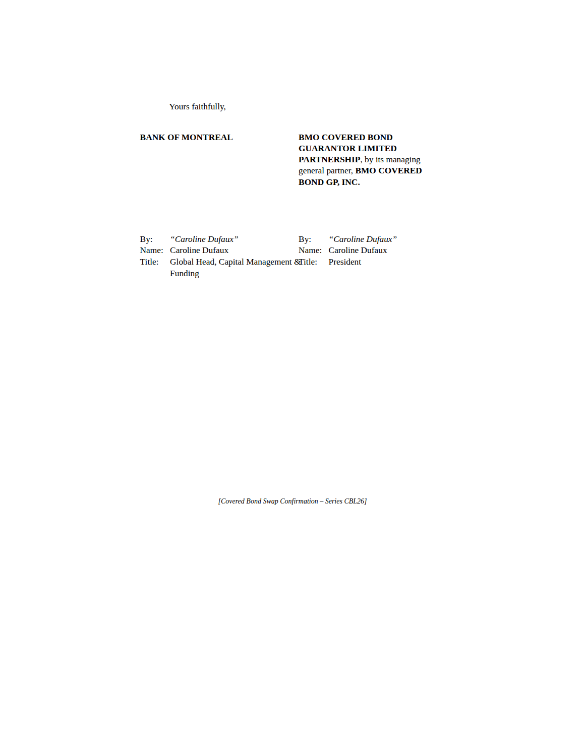Yours faithfully,
| BANK OF MONTREAL | | BMO COVERED BOND GUARANTOR LIMITED PARTNERSHIP , by its managing general partner, BMO COVERED BOND GP, INC. |
| By: “Caroline Dufaux” Name: Caroline Dufaux Title: Global Head, Capital Management & Funding | | By: “Caroline Dufaux” Name: Caroline Dufaux Title: President |
[Covered Bond Swap Confirmation – Series CBL26]